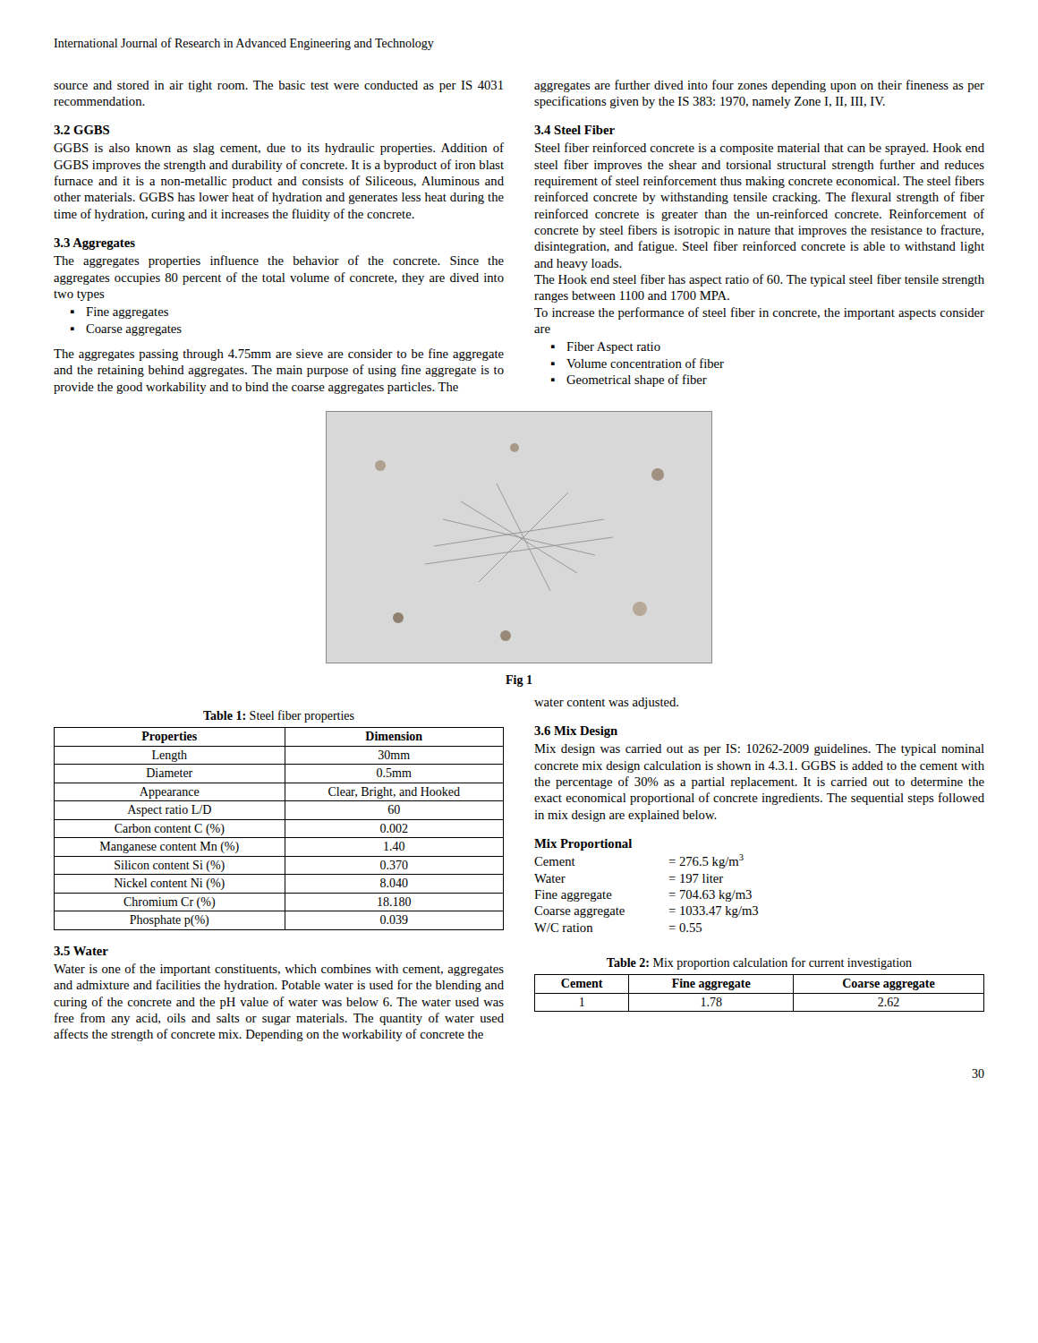International Journal of Research in Advanced Engineering and Technology
source and stored in air tight room. The basic test were conducted as per IS 4031 recommendation.
3.2 GGBS
GGBS is also known as slag cement, due to its hydraulic properties. Addition of GGBS improves the strength and durability of concrete. It is a byproduct of iron blast furnace and it is a non-metallic product and consists of Siliceous, Aluminous and other materials. GGBS has lower heat of hydration and generates less heat during the time of hydration, curing and it increases the fluidity of the concrete.
3.3 Aggregates
The aggregates properties influence the behavior of the concrete. Since the aggregates occupies 80 percent of the total volume of concrete, they are dived into two types
Fine aggregates
Coarse aggregates
The aggregates passing through 4.75mm are sieve are consider to be fine aggregate and the retaining behind aggregates. The main purpose of using fine aggregate is to provide the good workability and to bind the coarse aggregates particles. The
aggregates are further dived into four zones depending upon on their fineness as per specifications given by the IS 383: 1970, namely Zone I, II, III, IV.
3.4 Steel Fiber
Steel fiber reinforced concrete is a composite material that can be sprayed. Hook end steel fiber improves the shear and torsional structural strength further and reduces requirement of steel reinforcement thus making concrete economical. The steel fibers reinforced concrete by withstanding tensile cracking. The flexural strength of fiber reinforced concrete is greater than the un-reinforced concrete. Reinforcement of concrete by steel fibers is isotropic in nature that improves the resistance to fracture, disintegration, and fatigue. Steel fiber reinforced concrete is able to withstand light and heavy loads.
The Hook end steel fiber has aspect ratio of 60. The typical steel fiber tensile strength ranges between 1100 and 1700 MPA.
To increase the performance of steel fiber in concrete, the important aspects consider are
Fiber Aspect ratio
Volume concentration of fiber
Geometrical shape of fiber
Fig 1
Table 1: Steel fiber properties
| Properties | Dimension |
| --- | --- |
| Length | 30mm |
| Diameter | 0.5mm |
| Appearance | Clear, Bright, and Hooked |
| Aspect ratio L/D | 60 |
| Carbon content C (%) | 0.002 |
| Manganese content Mn (%) | 1.40 |
| Silicon content Si (%) | 0.370 |
| Nickel content Ni (%) | 8.040 |
| Chromium Cr (%) | 18.180 |
| Phosphate p(%) | 0.039 |
3.5 Water
Water is one of the important constituents, which combines with cement, aggregates and admixture and facilities the hydration. Potable water is used for the blending and curing of the concrete and the pH value of water was below 6. The water used was free from any acid, oils and salts or sugar materials. The quantity of water used affects the strength of concrete mix. Depending on the workability of concrete the
water content was adjusted.
3.6 Mix Design
Mix design was carried out as per IS: 10262-2009 guidelines. The typical nominal concrete mix design calculation is shown in 4.3.1. GGBS is added to the cement with the percentage of 30% as a partial replacement. It is carried out to determine the exact economical proportional of concrete ingredients. The sequential steps followed in mix design are explained below.
Mix Proportional
Cement= 276.5 kg/m3
Water= 197 liter
Fine aggregate= 704.63 kg/m3
Coarse aggregate= 1033.47 kg/m3
W/C ration= 0.55
Table 2: Mix proportion calculation for current investigation
| Cement | Fine aggregate | Coarse aggregate |
| --- | --- | --- |
| 1 | 1.78 | 2.62 |
30